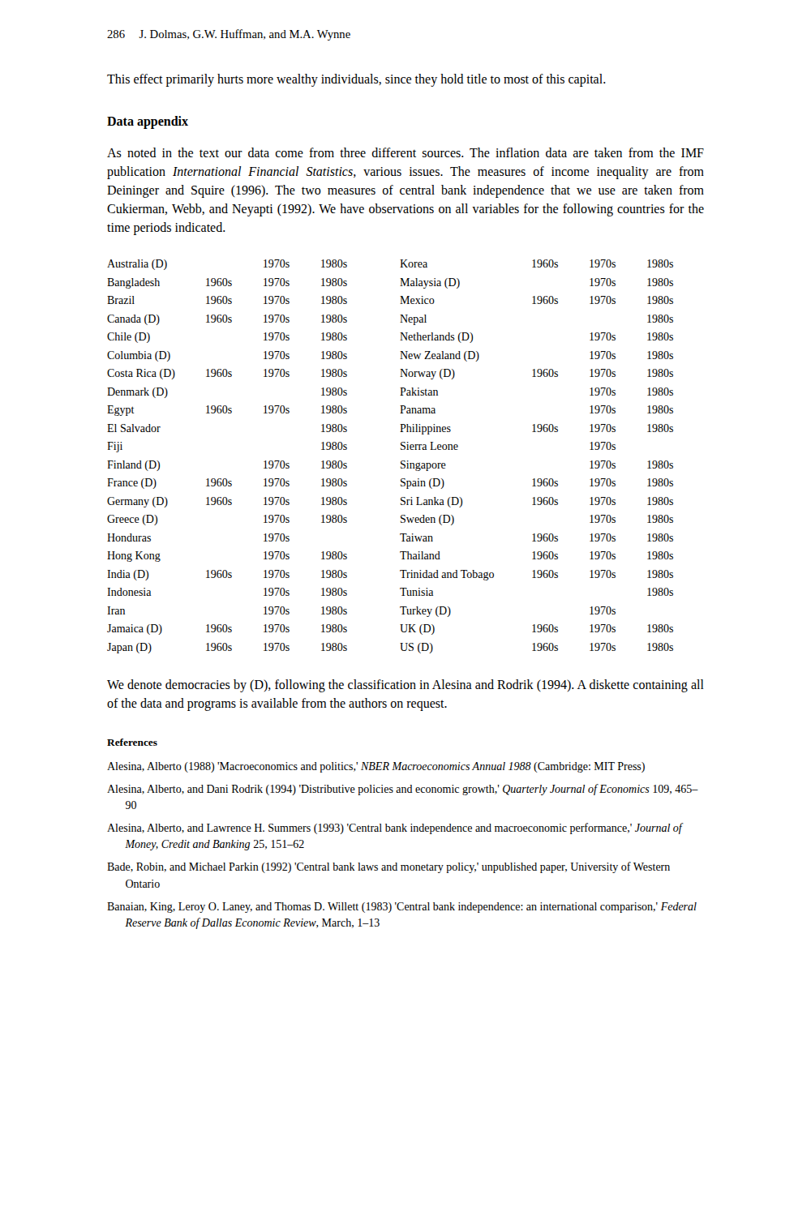286 J. Dolmas, G.W. Huffman, and M.A. Wynne
This effect primarily hurts more wealthy individuals, since they hold title to most of this capital.
Data appendix
As noted in the text our data come from three different sources. The inflation data are taken from the IMF publication International Financial Statistics, various issues. The measures of income inequality are from Deininger and Squire (1996). The two measures of central bank independence that we use are taken from Cukierman, Webb, and Neyapti (1992). We have observations on all variables for the following countries for the time periods indicated.
| Australia (D) | | 1970s | 1980s | | Korea | 1960s | 1970s | 1980s |
| Bangladesh | 1960s | 1970s | 1980s | | Malaysia (D) | | 1970s | 1980s |
| Brazil | 1960s | 1970s | 1980s | | Mexico | 1960s | 1970s | 1980s |
| Canada (D) | 1960s | 1970s | 1980s | | Nepal | | | 1980s |
| Chile (D) | | 1970s | 1980s | | Netherlands (D) | | 1970s | 1980s |
| Columbia (D) | | 1970s | 1980s | | New Zealand (D) | | 1970s | 1980s |
| Costa Rica (D) | 1960s | 1970s | 1980s | | Norway (D) | 1960s | 1970s | 1980s |
| Denmark (D) | | | 1980s | | Pakistan | | 1970s | 1980s |
| Egypt | 1960s | 1970s | 1980s | | Panama | | 1970s | 1980s |
| El Salvador | | | 1980s | | Philippines | 1960s | 1970s | 1980s |
| Fiji | | | 1980s | | Sierra Leone | | 1970s | |
| Finland (D) | | 1970s | 1980s | | Singapore | | 1970s | 1980s |
| France (D) | 1960s | 1970s | 1980s | | Spain (D) | 1960s | 1970s | 1980s |
| Germany (D) | 1960s | 1970s | 1980s | | Sri Lanka (D) | 1960s | 1970s | 1980s |
| Greece (D) | | 1970s | 1980s | | Sweden (D) | | 1970s | 1980s |
| Honduras | | 1970s | | | Taiwan | 1960s | 1970s | 1980s |
| Hong Kong | | 1970s | 1980s | | Thailand | 1960s | 1970s | 1980s |
| India (D) | 1960s | 1970s | 1980s | | Trinidad and Tobago | 1960s | 1970s | 1980s |
| Indonesia | | 1970s | 1980s | | Tunisia | | | 1980s |
| Iran | | 1970s | 1980s | | Turkey (D) | | 1970s | |
| Jamaica (D) | 1960s | 1970s | 1980s | | UK (D) | 1960s | 1970s | 1980s |
| Japan (D) | 1960s | 1970s | 1980s | | US (D) | 1960s | 1970s | 1980s |
We denote democracies by (D), following the classification in Alesina and Rodrik (1994). A diskette containing all of the data and programs is available from the authors on request.
References
Alesina, Alberto (1988) 'Macroeconomics and politics,' NBER Macroeconomics Annual 1988 (Cambridge: MIT Press)
Alesina, Alberto, and Dani Rodrik (1994) 'Distributive policies and economic growth,' Quarterly Journal of Economics 109, 465–90
Alesina, Alberto, and Lawrence H. Summers (1993) 'Central bank independence and macroeconomic performance,' Journal of Money, Credit and Banking 25, 151–62
Bade, Robin, and Michael Parkin (1992) 'Central bank laws and monetary policy,' unpublished paper, University of Western Ontario
Banaian, King, Leroy O. Laney, and Thomas D. Willett (1983) 'Central bank independence: an international comparison,' Federal Reserve Bank of Dallas Economic Review, March, 1–13